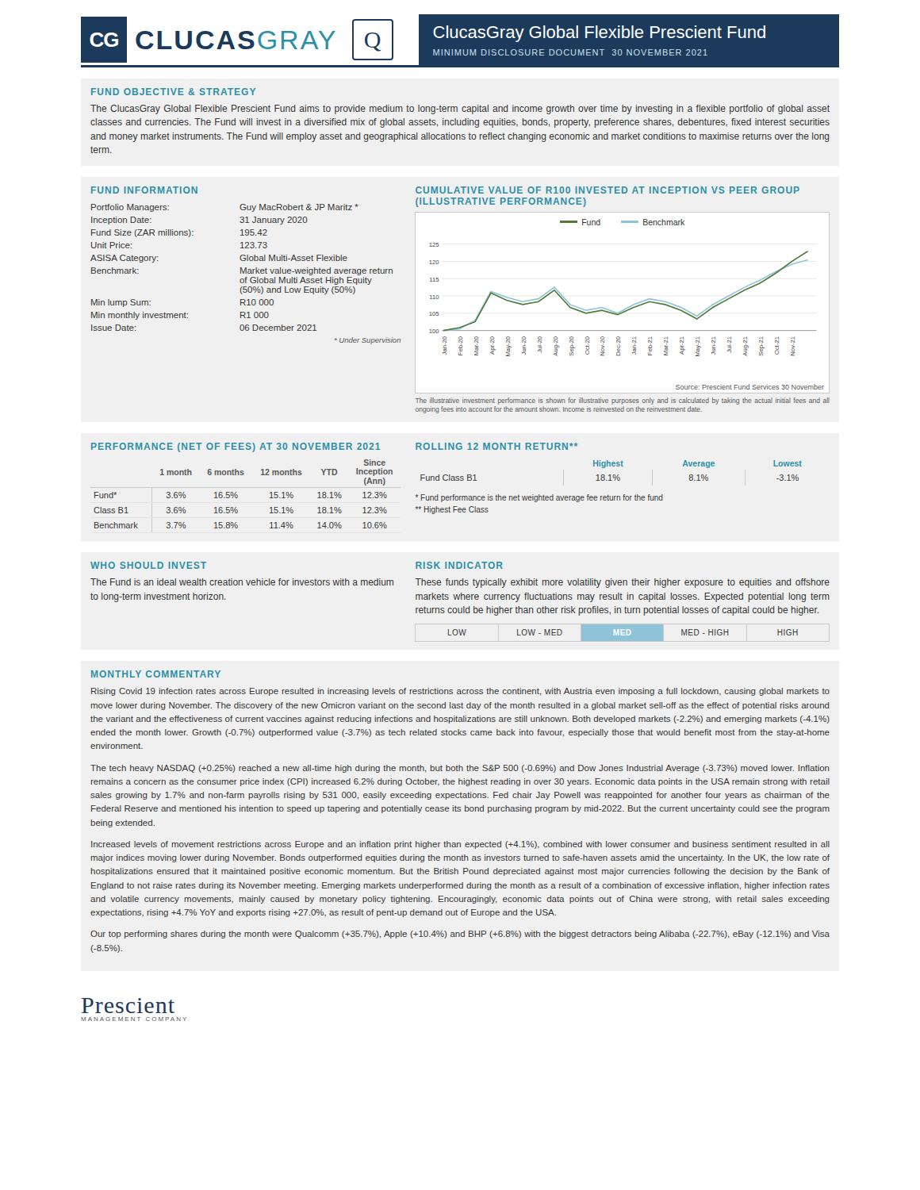CG
CLUCAS GRAY
Q
ClucasGray Global Flexible Prescient Fund
MINIMUM DISCLOSURE DOCUMENT 30 NOVEMBER 2021
Fund Objective & Strategy
The ClucasGray Global Flexible Prescient Fund aims to provide medium to long-term capital and income growth over time by investing in a flexible portfolio of global asset classes and currencies. The Fund will invest in a diversified mix of global assets, including equities, bonds, property, preference shares, debentures, fixed interest securities and money market instruments. The Fund will employ asset and geographical allocations to reflect changing economic and market conditions to maximise returns over the long term.
Fund Information
| Portfolio Managers: | Guy MacRobert & JP Maritz * |
| Inception Date: | 31 January 2020 |
| Fund Size (ZAR millions): | 195.42 |
| Unit Price: | 123.73 |
| ASISA Category: | Global Multi-Asset Flexible |
| Benchmark: | Market value-weighted average return of Global Multi Asset High Equity (50%) and Low Equity (50%) |
| Min lump Sum: | R10 000 |
| Min monthly investment: | R1 000 |
| Issue Date: | 06 December 2021 |
* Under Supervision
Cumulative Value of R100 Invested at Inception vs Peer Group (Illustrative Performance)
Fund Benchmark
125 120 115 110 105 100 Jan-20 Feb-20 Mar-20 Apr-20 May-20 Jun-20 Jul-20 Aug-20 Sep-20 Oct-20 Nov-20 Dec-20 Jan-21 Feb-21 Mar-21 Apr-21 May-21 Jun-21 Jul-21 Aug-21 Sep-21 Oct-21 Nov-21
Source: Prescient Fund Services 30 November
The illustrative investment performance is shown for illustrative purposes only and is calculated by taking the actual initial fees and all ongoing fees into account for the amount shown. Income is reinvested on the reinvestment date.
Performance (Net of Fees) at 30 November 2021
| | 1 month | 6 months | 12 months | YTD | Since Inception (Ann) |
| --- | --- | --- | --- | --- | --- |
| Fund* | 3.6% | 16.5% | 15.1% | 18.1% | 12.3% |
| Class B1 | 3.6% | 16.5% | 15.1% | 18.1% | 12.3% |
| Benchmark | 3.7% | 15.8% | 11.4% | 14.0% | 10.6% |
Rolling 12 Month Return**
| | Highest | Average | Lowest |
| --- | --- | --- | --- |
| Fund Class B1 | 18.1% | 8.1% | -3.1% |
* Fund performance is the net weighted average fee return for the fund
** Highest Fee Class
Who Should Invest
The Fund is an ideal wealth creation vehicle for investors with a medium to long-term investment horizon.
Risk Indicator
These funds typically exhibit more volatility given their higher exposure to equities and offshore markets where currency fluctuations may result in capital losses. Expected potential long term returns could be higher than other risk profiles, in turn potential losses of capital could be higher.
LOW
LOW - MED
MED
MED - HIGH
HIGH
Monthly Commentary
Rising Covid 19 infection rates across Europe resulted in increasing levels of restrictions across the continent, with Austria even imposing a full lockdown, causing global markets to move lower during November. The discovery of the new Omicron variant on the second last day of the month resulted in a global market sell-off as the effect of potential risks around the variant and the effectiveness of current vaccines against reducing infections and hospitalizations are still unknown. Both developed markets (-2.2%) and emerging markets (-4.1%) ended the month lower. Growth (-0.7%) outperformed value (-3.7%) as tech related stocks came back into favour, especially those that would benefit most from the stay-at-home environment.
The tech heavy NASDAQ (+0.25%) reached a new all-time high during the month, but both the S&P 500 (-0.69%) and Dow Jones Industrial Average (-3.73%) moved lower. Inflation remains a concern as the consumer price index (CPI) increased 6.2% during October, the highest reading in over 30 years. Economic data points in the USA remain strong with retail sales growing by 1.7% and non-farm payrolls rising by 531 000, easily exceeding expectations. Fed chair Jay Powell was reappointed for another four years as chairman of the Federal Reserve and mentioned his intention to speed up tapering and potentially cease its bond purchasing program by mid-2022. But the current uncertainty could see the program being extended.
Increased levels of movement restrictions across Europe and an inflation print higher than expected (+4.1%), combined with lower consumer and business sentiment resulted in all major indices moving lower during November. Bonds outperformed equities during the month as investors turned to safe-haven assets amid the uncertainty. In the UK, the low rate of hospitalizations ensured that it maintained positive economic momentum. But the British Pound depreciated against most major currencies following the decision by the Bank of England to not raise rates during its November meeting. Emerging markets underperformed during the month as a result of a combination of excessive inflation, higher infection rates and volatile currency movements, mainly caused by monetary policy tightening. Encouragingly, economic data points out of China were strong, with retail sales exceeding expectations, rising +4.7% YoY and exports rising +27.0%, as result of pent-up demand out of Europe and the USA.
Our top performing shares during the month were Qualcomm (+35.7%), Apple (+10.4%) and BHP (+6.8%) with the biggest detractors being Alibaba (-22.7%), eBay (-12.1%) and Visa (-8.5%).
Prescient MANAGEMENT COMPANY